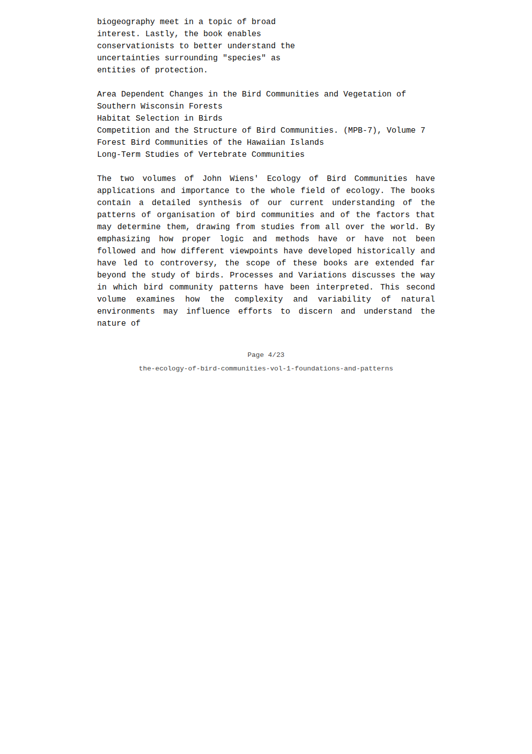biogeography meet in a topic of broad interest. Lastly, the book enables conservationists to better understand the uncertainties surrounding "species" as entities of protection.
Area Dependent Changes in the Bird Communities and Vegetation of Southern Wisconsin Forests
Habitat Selection in Birds
Competition and the Structure of Bird Communities. (MPB-7), Volume 7
Forest Bird Communities of the Hawaiian Islands
Long-Term Studies of Vertebrate Communities
The two volumes of John Wiens' Ecology of Bird Communities have applications and importance to the whole field of ecology. The books contain a detailed synthesis of our current understanding of the patterns of organisation of bird communities and of the factors that may determine them, drawing from studies from all over the world. By emphasizing how proper logic and methods have or have not been followed and how different viewpoints have developed historically and have led to controversy, the scope of these books are extended far beyond the study of birds. Processes and Variations discusses the way in which bird community patterns have been interpreted. This second volume examines how the complexity and variability of natural environments may influence efforts to discern and understand the nature of
Page 4/23
the-ecology-of-bird-communities-vol-1-foundations-and-patterns